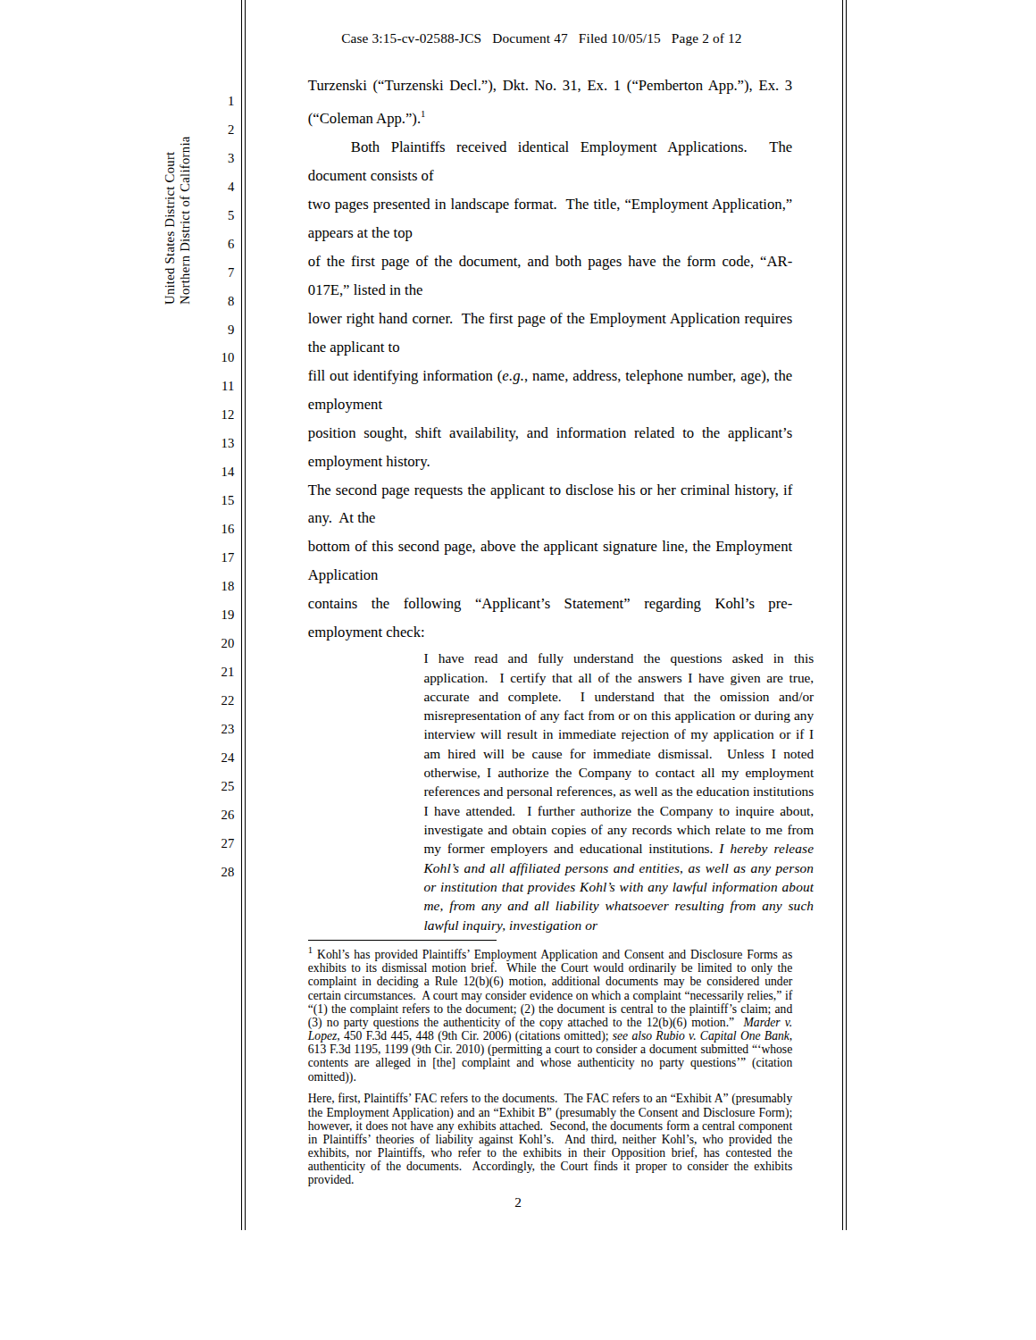Case 3:15-cv-02588-JCS Document 47 Filed 10/05/15 Page 2 of 12
1
2
3
4
5
6
7
8
9
10
11
12
13
14
15
16
17
18
19
20
21
22
23
24
25
26
27
28
United States District Court Northern District of California
Turzenski (“Turzenski Decl.”), Dkt. No. 31, Ex. 1 (“Pemberton App.”), Ex. 3 (“Coleman App.”).1
Both Plaintiffs received identical Employment Applications. The document consists of
two pages presented in landscape format. The title, “Employment Application,” appears at the top
of the first page of the document, and both pages have the form code, “AR-017E,” listed in the
lower right hand corner. The first page of the Employment Application requires the applicant to
fill out identifying information (e.g., name, address, telephone number, age), the employment
position sought, shift availability, and information related to the applicant’s employment history.
The second page requests the applicant to disclose his or her criminal history, if any. At the
bottom of this second page, above the applicant signature line, the Employment Application
contains the following “Applicant’s Statement” regarding Kohl’s pre-employment check:
I have read and fully understand the questions asked in this application. I certify that all of the answers I have given are true, accurate and complete. I understand that the omission and/or misrepresentation of any fact from or on this application or during any interview will result in immediate rejection of my application or if I am hired will be cause for immediate dismissal. Unless I noted otherwise, I authorize the Company to contact all my employment references and personal references, as well as the education institutions I have attended. I further authorize the Company to inquire about, investigate and obtain copies of any records which relate to me from my former employers and educational institutions. I hereby release Kohl’s and all affiliated persons and entities, as well as any person or institution that provides Kohl’s with any lawful information about me, from any and all liability whatsoever resulting from any such lawful inquiry, investigation or
1 Kohl’s has provided Plaintiffs’ Employment Application and Consent and Disclosure Forms as exhibits to its dismissal motion brief. While the Court would ordinarily be limited to only the complaint in deciding a Rule 12(b)(6) motion, additional documents may be considered under certain circumstances. A court may consider evidence on which a complaint “necessarily relies,” if “(1) the complaint refers to the document; (2) the document is central to the plaintiff’s claim; and (3) no party questions the authenticity of the copy attached to the 12(b)(6) motion.” Marder v. Lopez, 450 F.3d 445, 448 (9th Cir. 2006) (citations omitted); see also Rubio v. Capital One Bank, 613 F.3d 1195, 1199 (9th Cir. 2010) (permitting a court to consider a document submitted “‘whose contents are alleged in [the] complaint and whose authenticity no party questions’” (citation omitted)).
Here, first, Plaintiffs’ FAC refers to the documents. The FAC refers to an “Exhibit A” (presumably the Employment Application) and an “Exhibit B” (presumably the Consent and Disclosure Form); however, it does not have any exhibits attached. Second, the documents form a central component in Plaintiffs’ theories of liability against Kohl’s. And third, neither Kohl’s, who provided the exhibits, nor Plaintiffs, who refer to the exhibits in their Opposition brief, has contested the authenticity of the documents. Accordingly, the Court finds it proper to consider the exhibits provided.
2